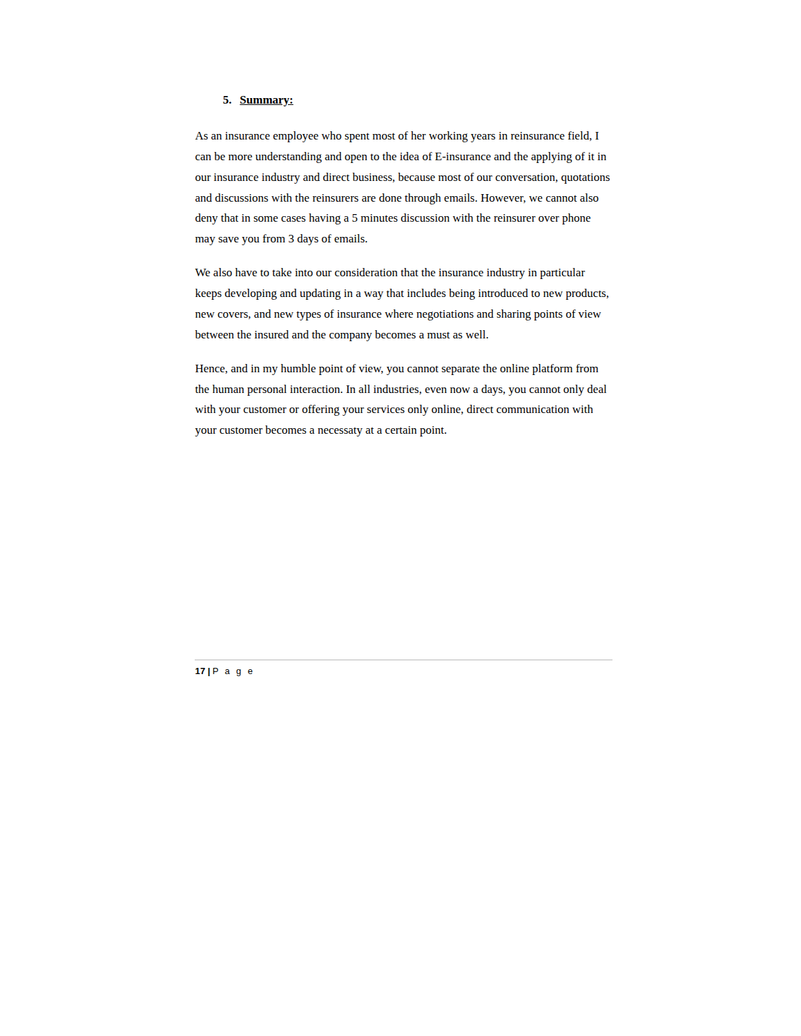5. Summary:
As an insurance employee who spent most of her working years in reinsurance field, I can be more understanding and open to the idea of E-insurance and the applying of it in our insurance industry and direct business, because most of our conversation, quotations and discussions with the reinsurers are done through emails. However, we cannot also deny that in some cases having a 5 minutes discussion with the reinsurer over phone may save you from 3 days of emails.
We also have to take into our consideration that the insurance industry in particular keeps developing and updating in a way that includes being introduced to new products, new covers, and new types of insurance where negotiations and sharing points of view between the insured and the company becomes a must as well.
Hence, and in my humble point of view, you cannot separate the online platform from the human personal interaction. In all industries, even now a days, you cannot only deal with your customer or offering your services only online, direct communication with your customer becomes a necessaty at a certain point.
17|P a g e